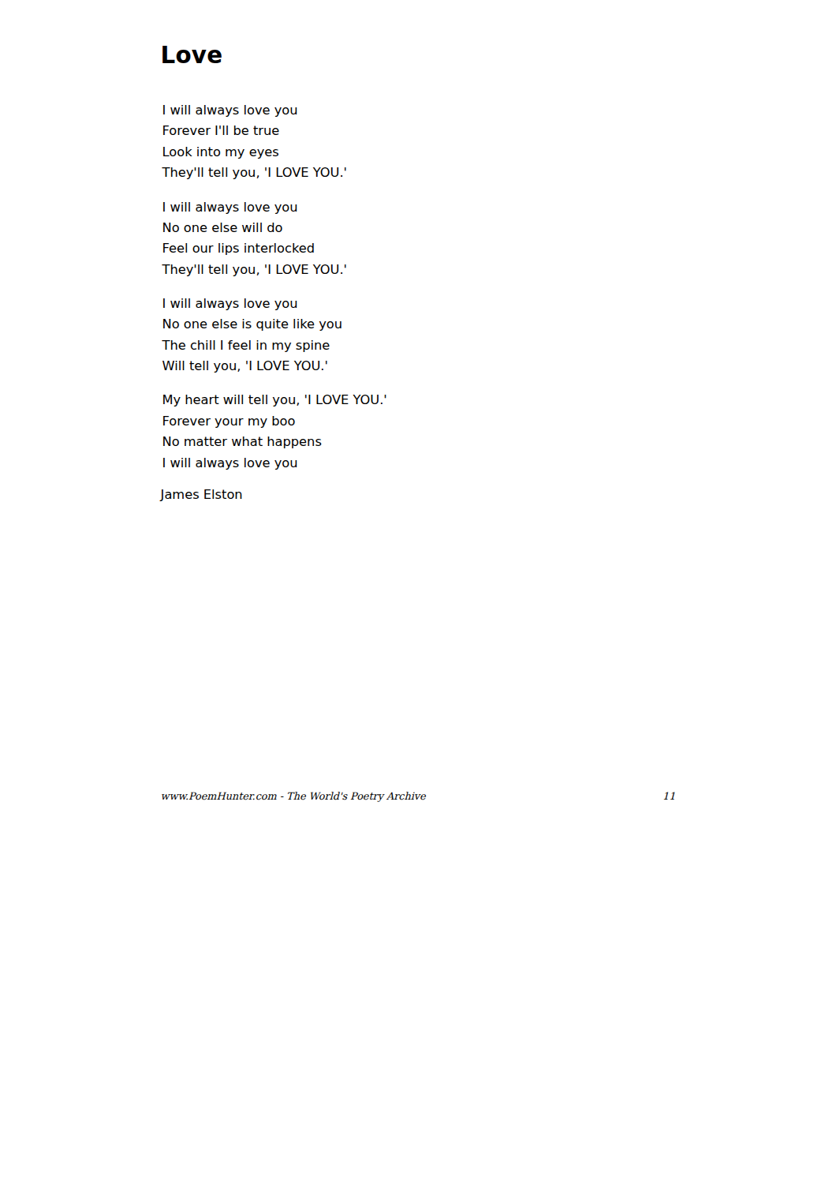Love
I will always love you
Forever I'll be true
Look into my eyes
They'll tell you, 'I LOVE YOU.'
I will always love you
No one else will do
Feel our lips interlocked
They'll tell you, 'I LOVE YOU.'
I will always love you
No one else is quite like you
The chill I feel in my spine
Will tell you, 'I LOVE YOU.'
My heart will tell you, 'I LOVE YOU.'
Forever your my boo
No matter what happens
I will always love you
James Elston
www.PoemHunter.com - The World's Poetry Archive 11